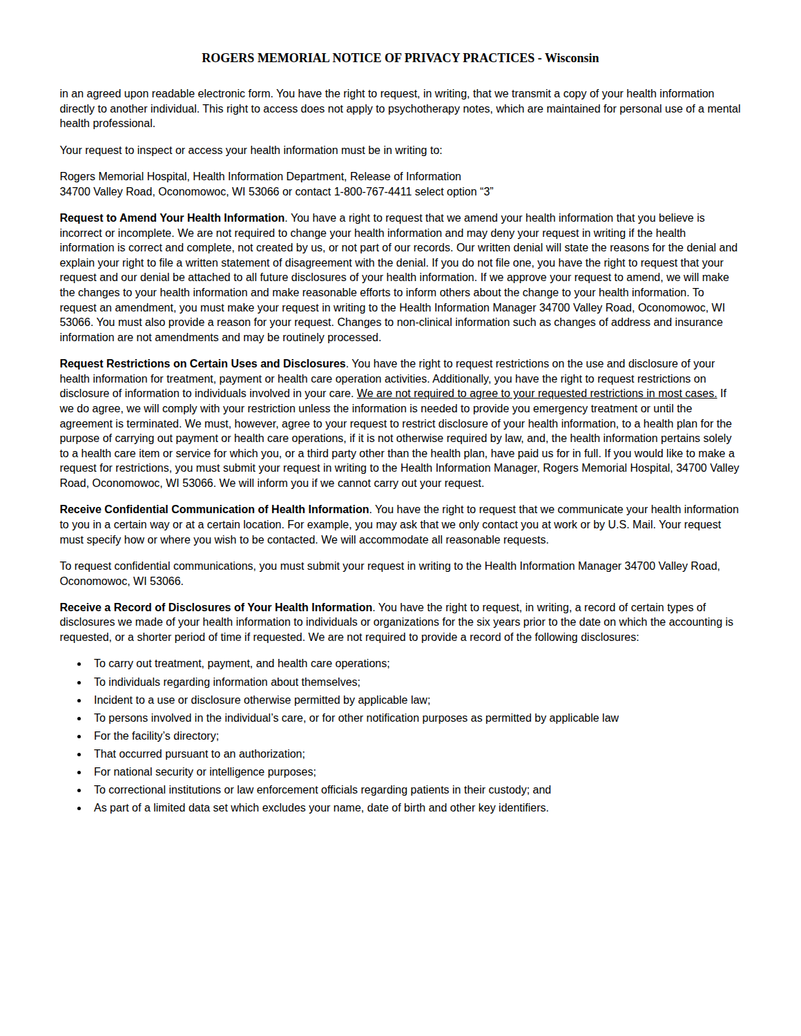ROGERS MEMORIAL NOTICE OF PRIVACY PRACTICES - Wisconsin
in an agreed upon readable electronic form. You have the right to request, in writing, that we transmit a copy of your health information directly to another individual. This right to access does not apply to psychotherapy notes, which are maintained for personal use of a mental health professional.
Your request to inspect or access your health information must be in writing to:
Rogers Memorial Hospital, Health Information Department, Release of Information 34700 Valley Road, Oconomowoc, WI 53066 or contact 1-800-767-4411 select option “3”
Request to Amend Your Health Information. You have a right to request that we amend your health information that you believe is incorrect or incomplete. We are not required to change your health information and may deny your request in writing if the health information is correct and complete, not created by us, or not part of our records. Our written denial will state the reasons for the denial and explain your right to file a written statement of disagreement with the denial. If you do not file one, you have the right to request that your request and our denial be attached to all future disclosures of your health information. If we approve your request to amend, we will make the changes to your health information and make reasonable efforts to inform others about the change to your health information. To request an amendment, you must make your request in writing to the Health Information Manager 34700 Valley Road, Oconomowoc, WI 53066. You must also provide a reason for your request. Changes to non-clinical information such as changes of address and insurance information are not amendments and may be routinely processed.
Request Restrictions on Certain Uses and Disclosures. You have the right to request restrictions on the use and disclosure of your health information for treatment, payment or health care operation activities. Additionally, you have the right to request restrictions on disclosure of information to individuals involved in your care. We are not required to agree to your requested restrictions in most cases. If we do agree, we will comply with your restriction unless the information is needed to provide you emergency treatment or until the agreement is terminated. We must, however, agree to your request to restrict disclosure of your health information, to a health plan for the purpose of carrying out payment or health care operations, if it is not otherwise required by law, and, the health information pertains solely to a health care item or service for which you, or a third party other than the health plan, have paid us for in full. If you would like to make a request for restrictions, you must submit your request in writing to the Health Information Manager, Rogers Memorial Hospital, 34700 Valley Road, Oconomowoc, WI 53066. We will inform you if we cannot carry out your request.
Receive Confidential Communication of Health Information. You have the right to request that we communicate your health information to you in a certain way or at a certain location. For example, you may ask that we only contact you at work or by U.S. Mail. Your request must specify how or where you wish to be contacted. We will accommodate all reasonable requests.
To request confidential communications, you must submit your request in writing to the Health Information Manager 34700 Valley Road, Oconomowoc, WI 53066.
Receive a Record of Disclosures of Your Health Information. You have the right to request, in writing, a record of certain types of disclosures we made of your health information to individuals or organizations for the six years prior to the date on which the accounting is requested, or a shorter period of time if requested. We are not required to provide a record of the following disclosures:
To carry out treatment, payment, and health care operations;
To individuals regarding information about themselves;
Incident to a use or disclosure otherwise permitted by applicable law;
To persons involved in the individual’s care, or for other notification purposes as permitted by applicable law
For the facility’s directory;
That occurred pursuant to an authorization;
For national security or intelligence purposes;
To correctional institutions or law enforcement officials regarding patients in their custody; and
As part of a limited data set which excludes your name, date of birth and other key identifiers.